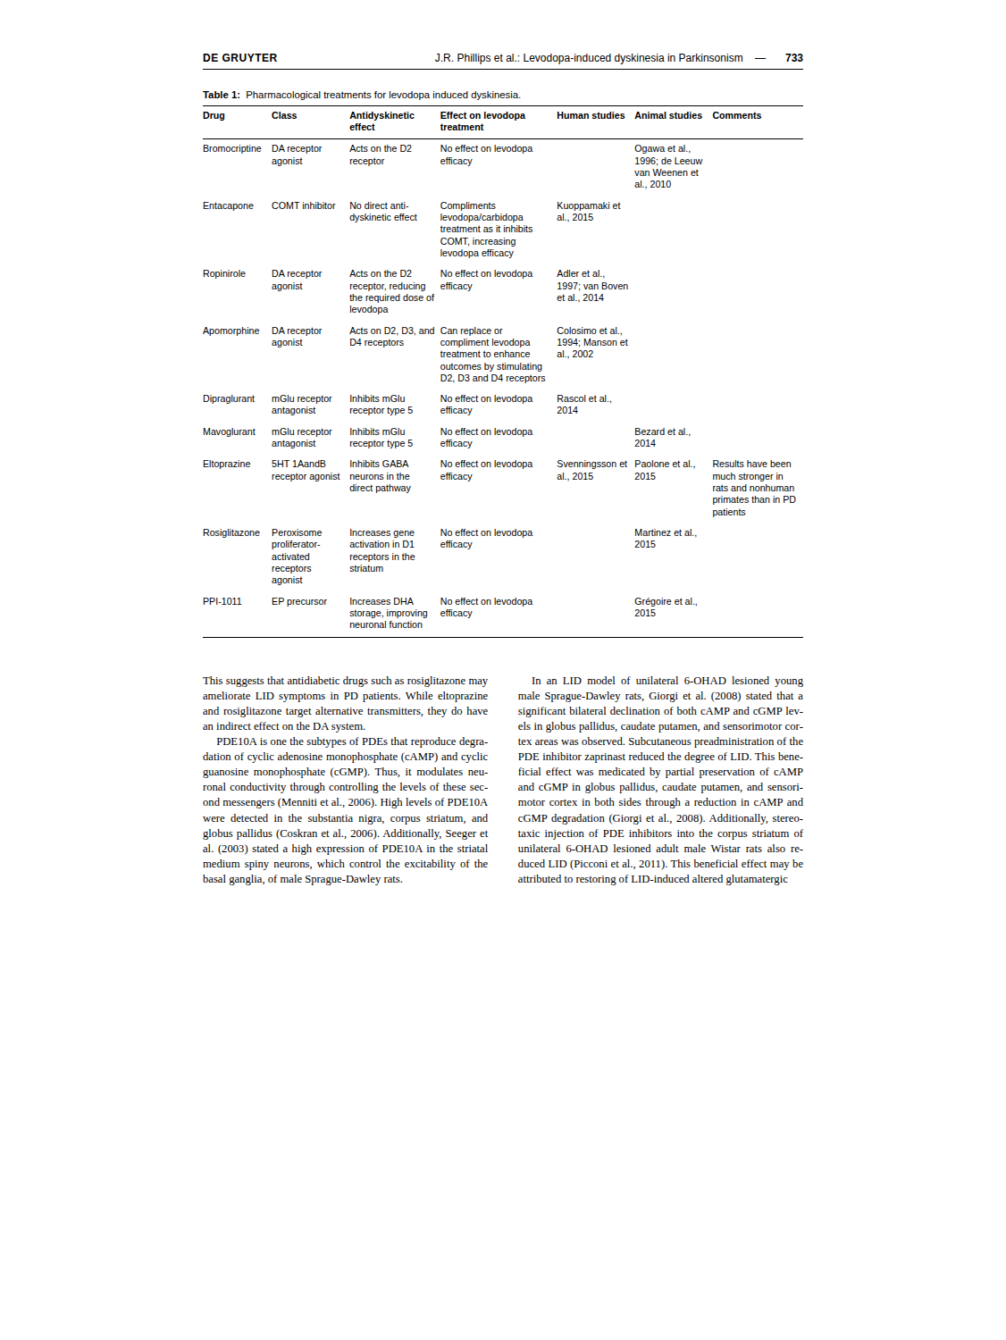DE GRUYTER
J.R. Phillips et al.: Levodopa-induced dyskinesia in Parkinsonism —733
Table 1: Pharmacological treatments for levodopa induced dyskinesia.
| Drug | Class | Antidyskinetic effect | Effect on levodopa treatment | Human studies | Animal studies | Comments |
| --- | --- | --- | --- | --- | --- | --- |
| Bromocriptine | DA receptor agonist | Acts on the D2 receptor | No effect on levodopa efficacy | | Ogawa et al., 1996; de Leeuw van Weenen et al., 2010 | |
| Entacapone | COMT inhibitor | No direct anti-dyskinetic effect | Compliments levodopa/carbidopa treatment as it inhibits COMT, increasing levodopa efficacy | Kuoppamaki et al., 2015 | | |
| Ropinirole | DA receptor agonist | Acts on the D2 receptor, reducing the required dose of levodopa | No effect on levodopa efficacy | Adler et al., 1997; van Boven et al., 2014 | | |
| Apomorphine | DA receptor agonist | Acts on D2, D3, and D4 receptors | Can replace or compliment levodopa treatment to enhance outcomes by stimulating D2, D3 and D4 receptors | Colosimo et al., 1994; Manson et al., 2002 | | |
| Dipraglurant | mGlu receptor antagonist | Inhibits mGlu receptor type 5 | No effect on levodopa efficacy | Rascol et al., 2014 | | |
| Mavoglurant | mGlu receptor antagonist | Inhibits mGlu receptor type 5 | No effect on levodopa efficacy | | Bezard et al., 2014 | |
| Eltoprazine | 5HT 1AandB receptor agonist | Inhibits GABA neurons in the direct pathway | No effect on levodopa efficacy | Svenningsson et al., 2015 | Paolone et al., 2015 | Results have been much stronger in rats and nonhuman primates than in PD patients |
| Rosiglitazone | Peroxisome proliferator-activated receptors agonist | Increases gene activation in D1 receptors in the striatum | No effect on levodopa efficacy | | Martinez et al., 2015 | |
| PPI-1011 | EP precursor | Increases DHA storage, improving neuronal function | No effect on levodopa efficacy | | Grégoire et al., 2015 | |
This suggests that antidiabetic drugs such as rosiglitazone may ameliorate LID symptoms in PD patients. While eltoprazine and rosiglitazone target alternative transmitters, they do have an indirect effect on the DA system.
PDE10A is one the subtypes of PDEs that reproduce degradation of cyclic adenosine monophosphate (cAMP) and cyclic guanosine monophosphate (cGMP). Thus, it modulates neuronal conductivity through controlling the levels of these second messengers (Menniti et al., 2006). High levels of PDE10A were detected in the substantia nigra, corpus striatum, and globus pallidus (Coskran et al., 2006). Additionally, Seeger et al. (2003) stated a high expression of PDE10A in the striatal medium spiny neurons, which control the excitability of the basal ganglia, of male Sprague-Dawley rats.
In an LID model of unilateral 6-OHAD lesioned young male Sprague-Dawley rats, Giorgi et al. (2008) stated that a significant bilateral declination of both cAMP and cGMP levels in globus pallidus, caudate putamen, and sensorimotor cortex areas was observed. Subcutaneous preadministration of the PDE inhibitor zaprinast reduced the degree of LID. This beneficial effect was medicated by partial preservation of cAMP and cGMP in globus pallidus, caudate putamen, and sensorimotor cortex in both sides through a reduction in cAMP and cGMP degradation (Giorgi et al., 2008). Additionally, stereotaxic injection of PDE inhibitors into the corpus striatum of unilateral 6-OHAD lesioned adult male Wistar rats also reduced LID (Picconi et al., 2011). This beneficial effect may be attributed to restoring of LID-induced altered glutamatergic